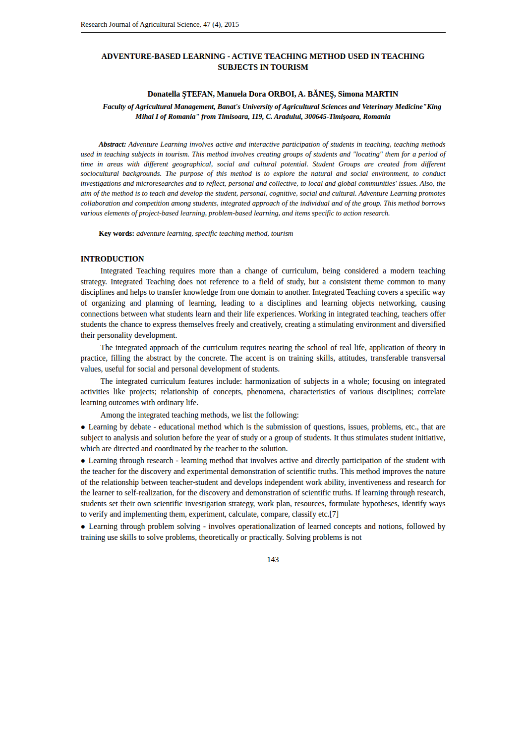Research Journal of Agricultural Science, 47 (4), 2015
Adventure-Based Learning - Active Teaching Method Used in Teaching Subjects in Tourism
Donatella ŞTEFAN, Manuela Dora ORBOI, A. BĂNEŞ, Simona MARTIN
Faculty of Agricultural Management, Banat's University of Agricultural Sciences and Veterinary Medicine"King Mihai I of Romania" from Timisoara, 119, C. Aradului, 300645-Timişoara, Romania
Abstract: Adventure Learning involves active and interactive participation of students in teaching, teaching methods used in teaching subjects in tourism. This method involves creating groups of students and "locating" them for a period of time in areas with different geographical, social and cultural potential. Student Groups are created from different sociocultural backgrounds. The purpose of this method is to explore the natural and social environment, to conduct investigations and microresearches and to reflect, personal and collective, to local and global communities' issues. Also, the aim of the method is to teach and develop the student, personal, cognitive, social and cultural. Adventure Learning promotes collaboration and competition among students, integrated approach of the individual and of the group. This method borrows various elements of project-based learning, problem-based learning, and items specific to action research.
Key words: adventure learning, specific teaching method, tourism
Introduction
Integrated Teaching requires more than a change of curriculum, being considered a modern teaching strategy. Integrated Teaching does not reference to a field of study, but a consistent theme common to many disciplines and helps to transfer knowledge from one domain to another. Integrated Teaching covers a specific way of organizing and planning of learning, leading to a disciplines and learning objects networking, causing connections between what students learn and their life experiences. Working in integrated teaching, teachers offer students the chance to express themselves freely and creatively, creating a stimulating environment and diversified their personality development.
The integrated approach of the curriculum requires nearing the school of real life, application of theory in practice, filling the abstract by the concrete. The accent is on training skills, attitudes, transferable transversal values, useful for social and personal development of students.
The integrated curriculum features include: harmonization of subjects in a whole; focusing on integrated activities like projects; relationship of concepts, phenomena, characteristics of various disciplines; correlate learning outcomes with ordinary life.
Among the integrated teaching methods, we list the following:
Learning by debate - educational method which is the submission of questions, issues, problems, etc., that are subject to analysis and solution before the year of study or a group of students. It thus stimulates student initiative, which are directed and coordinated by the teacher to the solution.
Learning through research - learning method that involves active and directly participation of the student with the teacher for the discovery and experimental demonstration of scientific truths. This method improves the nature of the relationship between teacher-student and develops independent work ability, inventiveness and research for the learner to self-realization, for the discovery and demonstration of scientific truths. If learning through research, students set their own scientific investigation strategy, work plan, resources, formulate hypotheses, identify ways to verify and implementing them, experiment, calculate, compare, classify etc.[7]
Learning through problem solving - involves operationalization of learned concepts and notions, followed by training use skills to solve problems, theoretically or practically. Solving problems is not
143